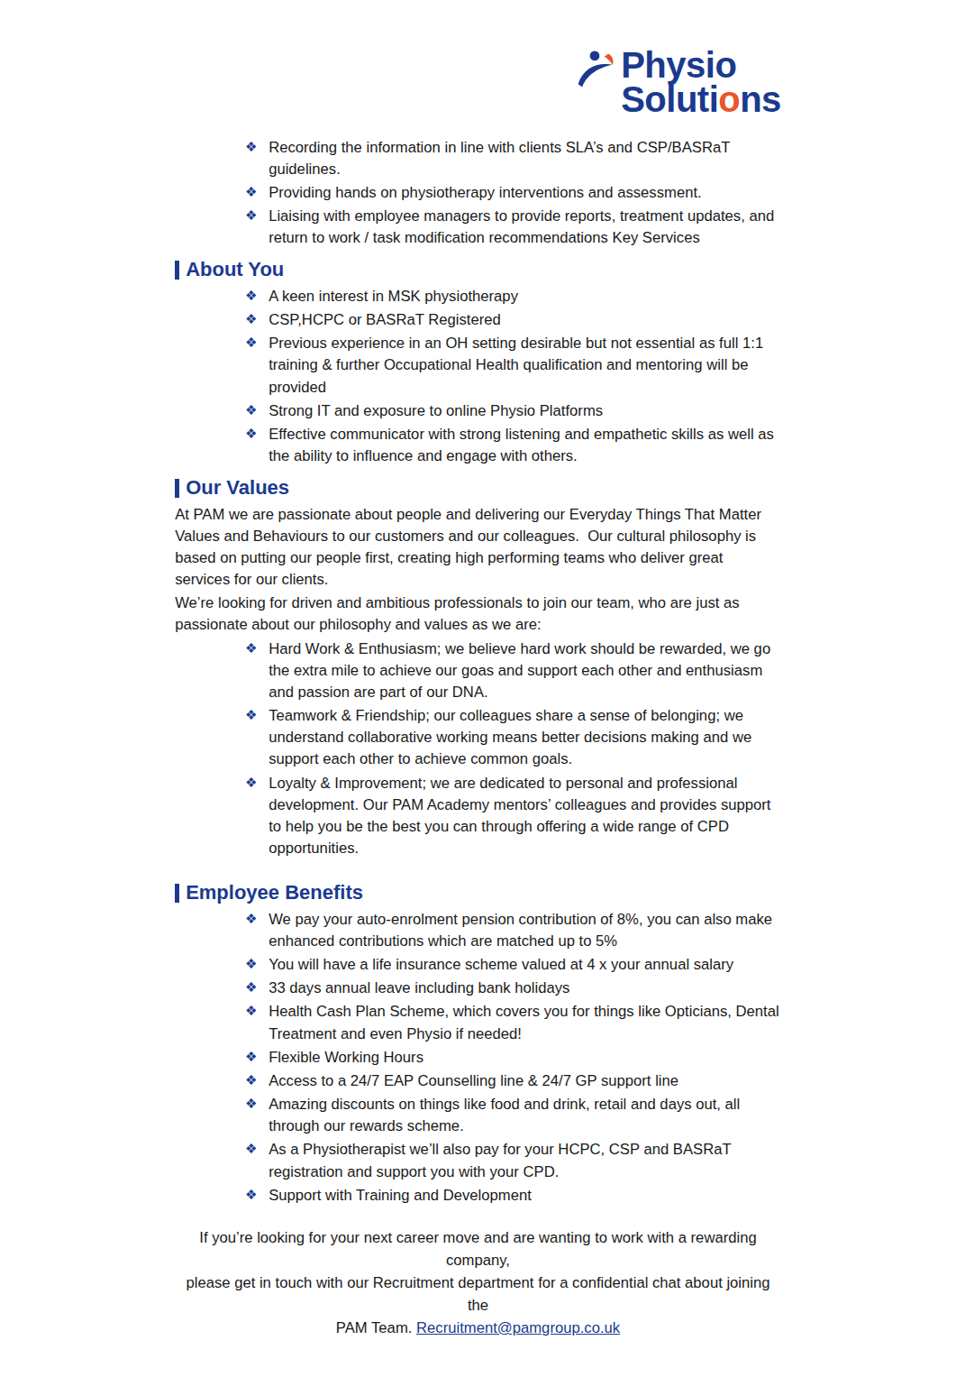PhysioSolutions
Recording the information in line with clients SLA’s and CSP/BASRaT guidelines.
Providing hands on physiotherapy interventions and assessment.
Liaising with employee managers to provide reports, treatment updates, and return to work / task modification recommendations Key Services
About You
A keen interest in MSK physiotherapy
CSP,HCPC or BASRaT Registered
Previous experience in an OH setting desirable but not essential as full 1:1 training & further Occupational Health qualification and mentoring will be provided
Strong IT and exposure to online Physio Platforms
Effective communicator with strong listening and empathetic skills as well as the ability to influence and engage with others.
Our Values
At PAM we are passionate about people and delivering our Everyday Things That Matter Values and Behaviours to our customers and our colleagues. Our cultural philosophy is based on putting our people first, creating high performing teams who deliver great services for our clients.
We’re looking for driven and ambitious professionals to join our team, who are just as passionate about our philosophy and values as we are:
Hard Work & Enthusiasm; we believe hard work should be rewarded, we go the extra mile to achieve our goas and support each other and enthusiasm and passion are part of our DNA.
Teamwork & Friendship; our colleagues share a sense of belonging; we understand collaborative working means better decisions making and we support each other to achieve common goals.
Loyalty & Improvement; we are dedicated to personal and professional development. Our PAM Academy mentors’ colleagues and provides support to help you be the best you can through offering a wide range of CPD opportunities.
Employee Benefits
We pay your auto-enrolment pension contribution of 8%, you can also make enhanced contributions which are matched up to 5%
You will have a life insurance scheme valued at 4 x your annual salary
33 days annual leave including bank holidays
Health Cash Plan Scheme, which covers you for things like Opticians, Dental Treatment and even Physio if needed!
Flexible Working Hours
Access to a 24/7 EAP Counselling line & 24/7 GP support line
Amazing discounts on things like food and drink, retail and days out, all through our rewards scheme.
As a Physiotherapist we’ll also pay for your HCPC, CSP and BASRaT registration and support you with your CPD.
Support with Training and Development
If you’re looking for your next career move and are wanting to work with a rewarding company,
please get in touch with our Recruitment department for a confidential chat about joining the
PAM Team. Recruitment@pamgroup.co.uk